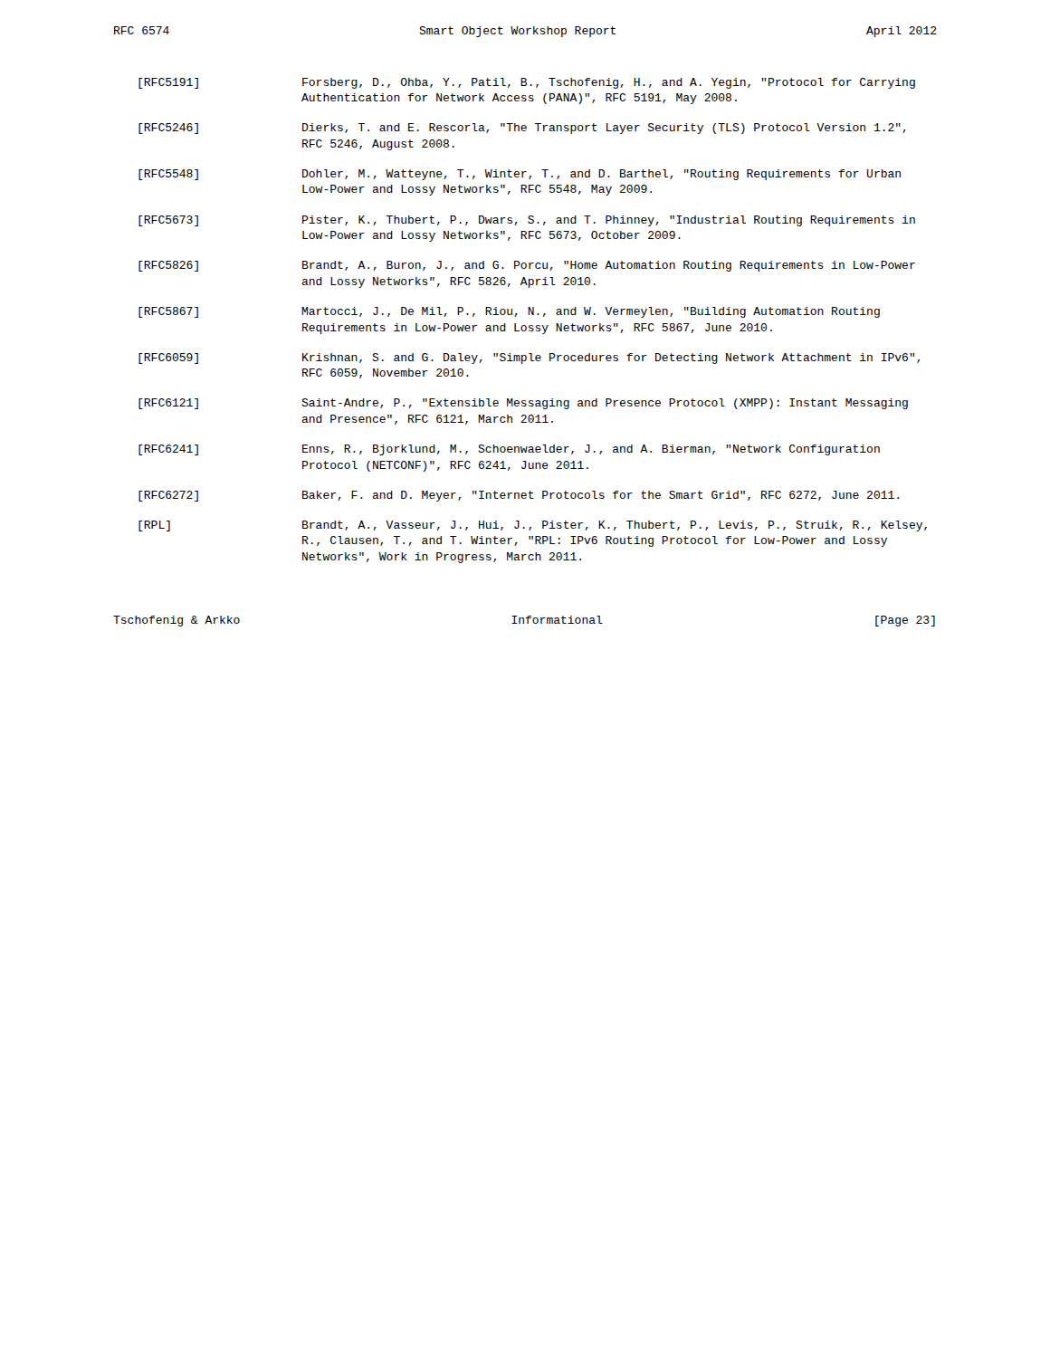RFC 6574 Smart Object Workshop Report April 2012
[RFC5191]
Forsberg, D., Ohba, Y., Patil, B., Tschofenig, H., and A. Yegin, "Protocol for Carrying Authentication for Network Access (PANA)", RFC 5191, May 2008.
[RFC5246]
Dierks, T. and E. Rescorla, "The Transport Layer Security (TLS) Protocol Version 1.2", RFC 5246, August 2008.
[RFC5548]
Dohler, M., Watteyne, T., Winter, T., and D. Barthel, "Routing Requirements for Urban Low-Power and Lossy Networks", RFC 5548, May 2009.
[RFC5673]
Pister, K., Thubert, P., Dwars, S., and T. Phinney, "Industrial Routing Requirements in Low-Power and Lossy Networks", RFC 5673, October 2009.
[RFC5826]
Brandt, A., Buron, J., and G. Porcu, "Home Automation Routing Requirements in Low-Power and Lossy Networks", RFC 5826, April 2010.
[RFC5867]
Martocci, J., De Mil, P., Riou, N., and W. Vermeylen, "Building Automation Routing Requirements in Low-Power and Lossy Networks", RFC 5867, June 2010.
[RFC6059]
Krishnan, S. and G. Daley, "Simple Procedures for Detecting Network Attachment in IPv6", RFC 6059, November 2010.
[RFC6121]
Saint-Andre, P., "Extensible Messaging and Presence Protocol (XMPP): Instant Messaging and Presence", RFC 6121, March 2011.
[RFC6241]
Enns, R., Bjorklund, M., Schoenwaelder, J., and A. Bierman, "Network Configuration Protocol (NETCONF)", RFC 6241, June 2011.
[RFC6272]
Baker, F. and D. Meyer, "Internet Protocols for the Smart Grid", RFC 6272, June 2011.
[RPL]
Brandt, A., Vasseur, J., Hui, J., Pister, K., Thubert, P., Levis, P., Struik, R., Kelsey, R., Clausen, T., and T. Winter, "RPL: IPv6 Routing Protocol for Low-Power and Lossy Networks", Work in Progress, March 2011.
Tschofenig & Arkko Informational [Page 23]